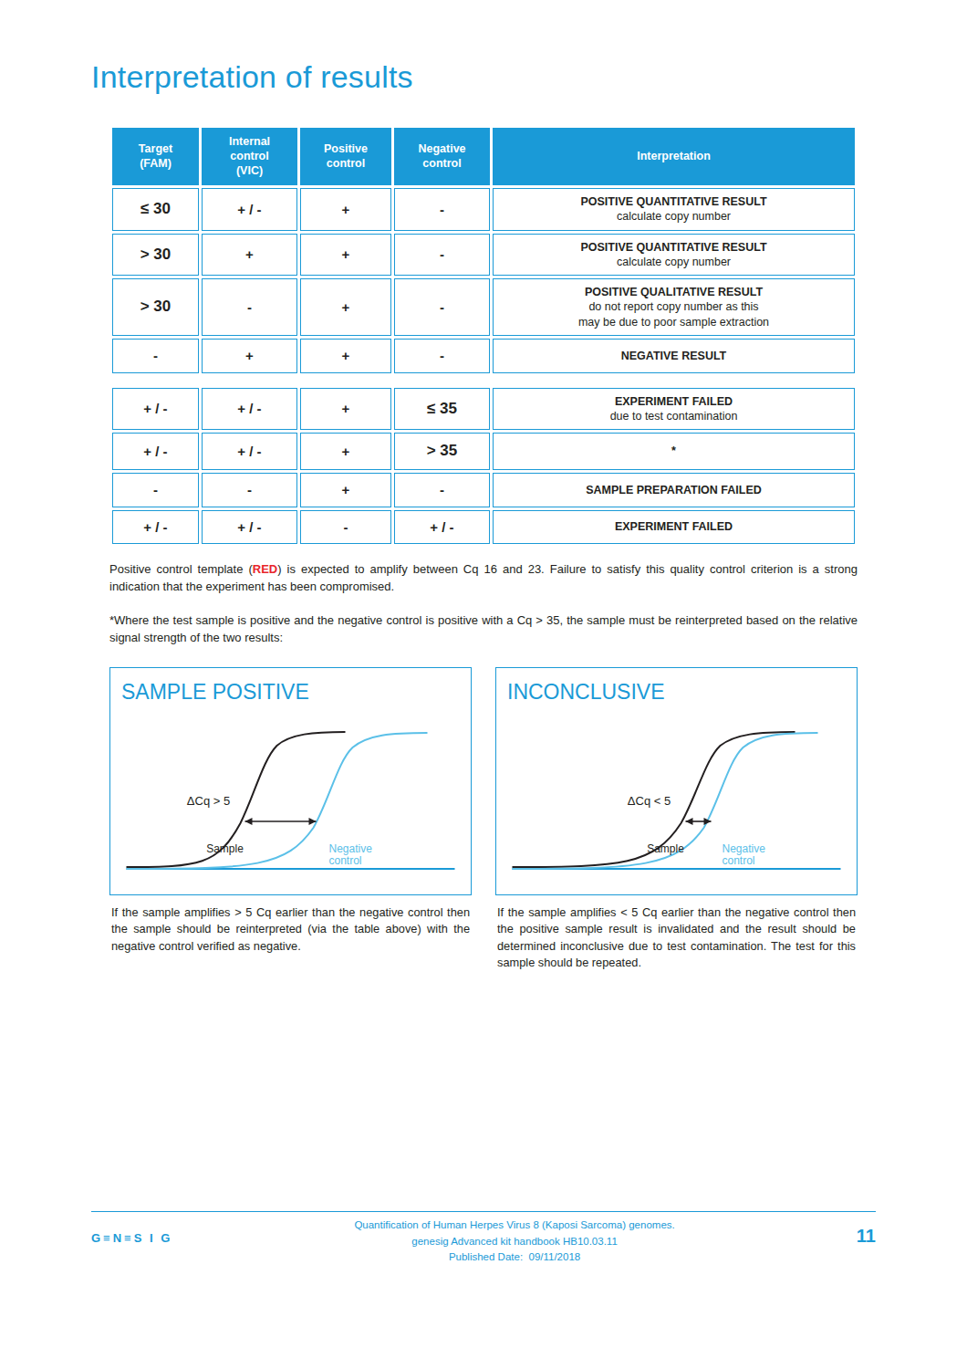Interpretation of results
| Target (FAM) | Internal control (VIC) | Positive control | Negative control | Interpretation |
| --- | --- | --- | --- | --- |
| ≤ 30 | + / - | + | - | POSITIVE QUANTITATIVE RESULT calculate copy number |
| > 30 | + | + | - | POSITIVE QUANTITATIVE RESULT calculate copy number |
| > 30 | - | + | - | POSITIVE QUALITATIVE RESULT do not report copy number as this may be due to poor sample extraction |
| - | + | + | - | NEGATIVE RESULT |
| + / - | + / - | + | ≤ 35 | EXPERIMENT FAILED due to test contamination |
| + / - | + / - | + | > 35 | * |
| - | - | + | - | SAMPLE PREPARATION FAILED |
| + / - | + / - | - | + / - | EXPERIMENT FAILED |
Positive control template (RED) is expected to amplify between Cq 16 and 23. Failure to satisfy this quality control criterion is a strong indication that the experiment has been compromised.
*Where the test sample is positive and the negative control is positive with a Cq > 35, the sample must be reinterpreted based on the relative signal strength of the two results:
SAMPLE POSITIVE
ΔCq > 5 Sample Negative control
If the sample amplifies > 5 Cq earlier than the negative control then the sample should be reinterpreted (via the table above) with the negative control verified as negative.
INCONCLUSIVE
ΔCq < 5 Sample Negative control
If the sample amplifies < 5 Cq earlier than the negative control then the positive sample result is invalidated and the result should be determined inconclusive due to test contamination. The test for this sample should be repeated.
G≡N≡S I G
Quantification of Human Herpes Virus 8 (Kaposi Sarcoma) genomes.
genesig Advanced kit handbook HB10.03.11
Published Date: 09/11/2018
11